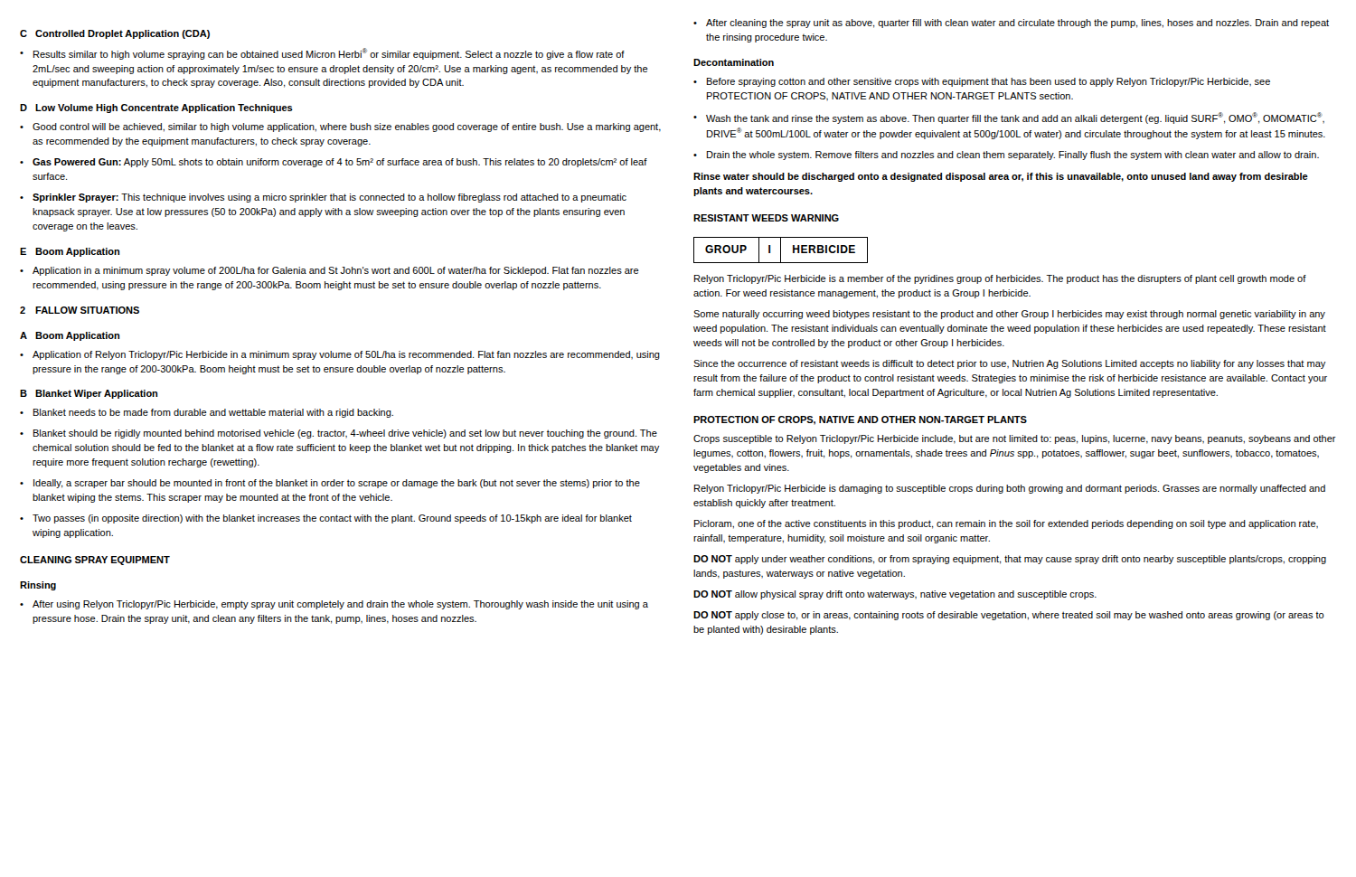C Controlled Droplet Application (CDA)
Results similar to high volume spraying can be obtained used Micron Herbi® or similar equipment. Select a nozzle to give a flow rate of 2mL/sec and sweeping action of approximately 1m/sec to ensure a droplet density of 20/cm². Use a marking agent, as recommended by the equipment manufacturers, to check spray coverage. Also, consult directions provided by CDA unit.
D Low Volume High Concentrate Application Techniques
Good control will be achieved, similar to high volume application, where bush size enables good coverage of entire bush. Use a marking agent, as recommended by the equipment manufacturers, to check spray coverage.
Gas Powered Gun: Apply 50mL shots to obtain uniform coverage of 4 to 5m² of surface area of bush. This relates to 20 droplets/cm² of leaf surface.
Sprinkler Sprayer: This technique involves using a micro sprinkler that is connected to a hollow fibreglass rod attached to a pneumatic knapsack sprayer. Use at low pressures (50 to 200kPa) and apply with a slow sweeping action over the top of the plants ensuring even coverage on the leaves.
E Boom Application
Application in a minimum spray volume of 200L/ha for Galenia and St John's wort and 600L of water/ha for Sicklepod. Flat fan nozzles are recommended, using pressure in the range of 200-300kPa. Boom height must be set to ensure double overlap of nozzle patterns.
2 FALLOW SITUATIONS
A Boom Application
Application of Relyon Triclopyr/Pic Herbicide in a minimum spray volume of 50L/ha is recommended. Flat fan nozzles are recommended, using pressure in the range of 200-300kPa. Boom height must be set to ensure double overlap of nozzle patterns.
B Blanket Wiper Application
Blanket needs to be made from durable and wettable material with a rigid backing.
Blanket should be rigidly mounted behind motorised vehicle (eg. tractor, 4-wheel drive vehicle) and set low but never touching the ground. The chemical solution should be fed to the blanket at a flow rate sufficient to keep the blanket wet but not dripping. In thick patches the blanket may require more frequent solution recharge (rewetting).
Ideally, a scraper bar should be mounted in front of the blanket in order to scrape or damage the bark (but not sever the stems) prior to the blanket wiping the stems. This scraper may be mounted at the front of the vehicle.
Two passes (in opposite direction) with the blanket increases the contact with the plant. Ground speeds of 10-15kph are ideal for blanket wiping application.
CLEANING SPRAY EQUIPMENT
Rinsing
After using Relyon Triclopyr/Pic Herbicide, empty spray unit completely and drain the whole system. Thoroughly wash inside the unit using a pressure hose. Drain the spray unit, and clean any filters in the tank, pump, lines, hoses and nozzles.
After cleaning the spray unit as above, quarter fill with clean water and circulate through the pump, lines, hoses and nozzles. Drain and repeat the rinsing procedure twice.
Decontamination
Before spraying cotton and other sensitive crops with equipment that has been used to apply Relyon Triclopyr/Pic Herbicide, see PROTECTION OF CROPS, NATIVE AND OTHER NON-TARGET PLANTS section.
Wash the tank and rinse the system as above. Then quarter fill the tank and add an alkali detergent (eg. liquid SURF®, OMO®, OMOMATIC®, DRIVE® at 500mL/100L of water or the powder equivalent at 500g/100L of water) and circulate throughout the system for at least 15 minutes.
Drain the whole system. Remove filters and nozzles and clean them separately. Finally flush the system with clean water and allow to drain.
Rinse water should be discharged onto a designated disposal area or, if this is unavailable, onto unused land away from desirable plants and watercourses.
RESISTANT WEEDS WARNING
GROUP IHERBICIDE
Relyon Triclopyr/Pic Herbicide is a member of the pyridines group of herbicides. The product has the disrupters of plant cell growth mode of action. For weed resistance management, the product is a Group I herbicide.
Some naturally occurring weed biotypes resistant to the product and other Group I herbicides may exist through normal genetic variability in any weed population. The resistant individuals can eventually dominate the weed population if these herbicides are used repeatedly. These resistant weeds will not be controlled by the product or other Group I herbicides.
Since the occurrence of resistant weeds is difficult to detect prior to use, Nutrien Ag Solutions Limited accepts no liability for any losses that may result from the failure of the product to control resistant weeds. Strategies to minimise the risk of herbicide resistance are available. Contact your farm chemical supplier, consultant, local Department of Agriculture, or local Nutrien Ag Solutions Limited representative.
PROTECTION OF CROPS, NATIVE AND OTHER NON-TARGET PLANTS
Crops susceptible to Relyon Triclopyr/Pic Herbicide include, but are not limited to: peas, lupins, lucerne, navy beans, peanuts, soybeans and other legumes, cotton, flowers, fruit, hops, ornamentals, shade trees and Pinus spp., potatoes, safflower, sugar beet, sunflowers, tobacco, tomatoes, vegetables and vines.
Relyon Triclopyr/Pic Herbicide is damaging to susceptible crops during both growing and dormant periods. Grasses are normally unaffected and establish quickly after treatment.
Picloram, one of the active constituents in this product, can remain in the soil for extended periods depending on soil type and application rate, rainfall, temperature, humidity, soil moisture and soil organic matter.
DO NOT apply under weather conditions, or from spraying equipment, that may cause spray drift onto nearby susceptible plants/crops, cropping lands, pastures, waterways or native vegetation.
DO NOT allow physical spray drift onto waterways, native vegetation and susceptible crops.
DO NOT apply close to, or in areas, containing roots of desirable vegetation, where treated soil may be washed onto areas growing (or areas to be planted with) desirable plants.